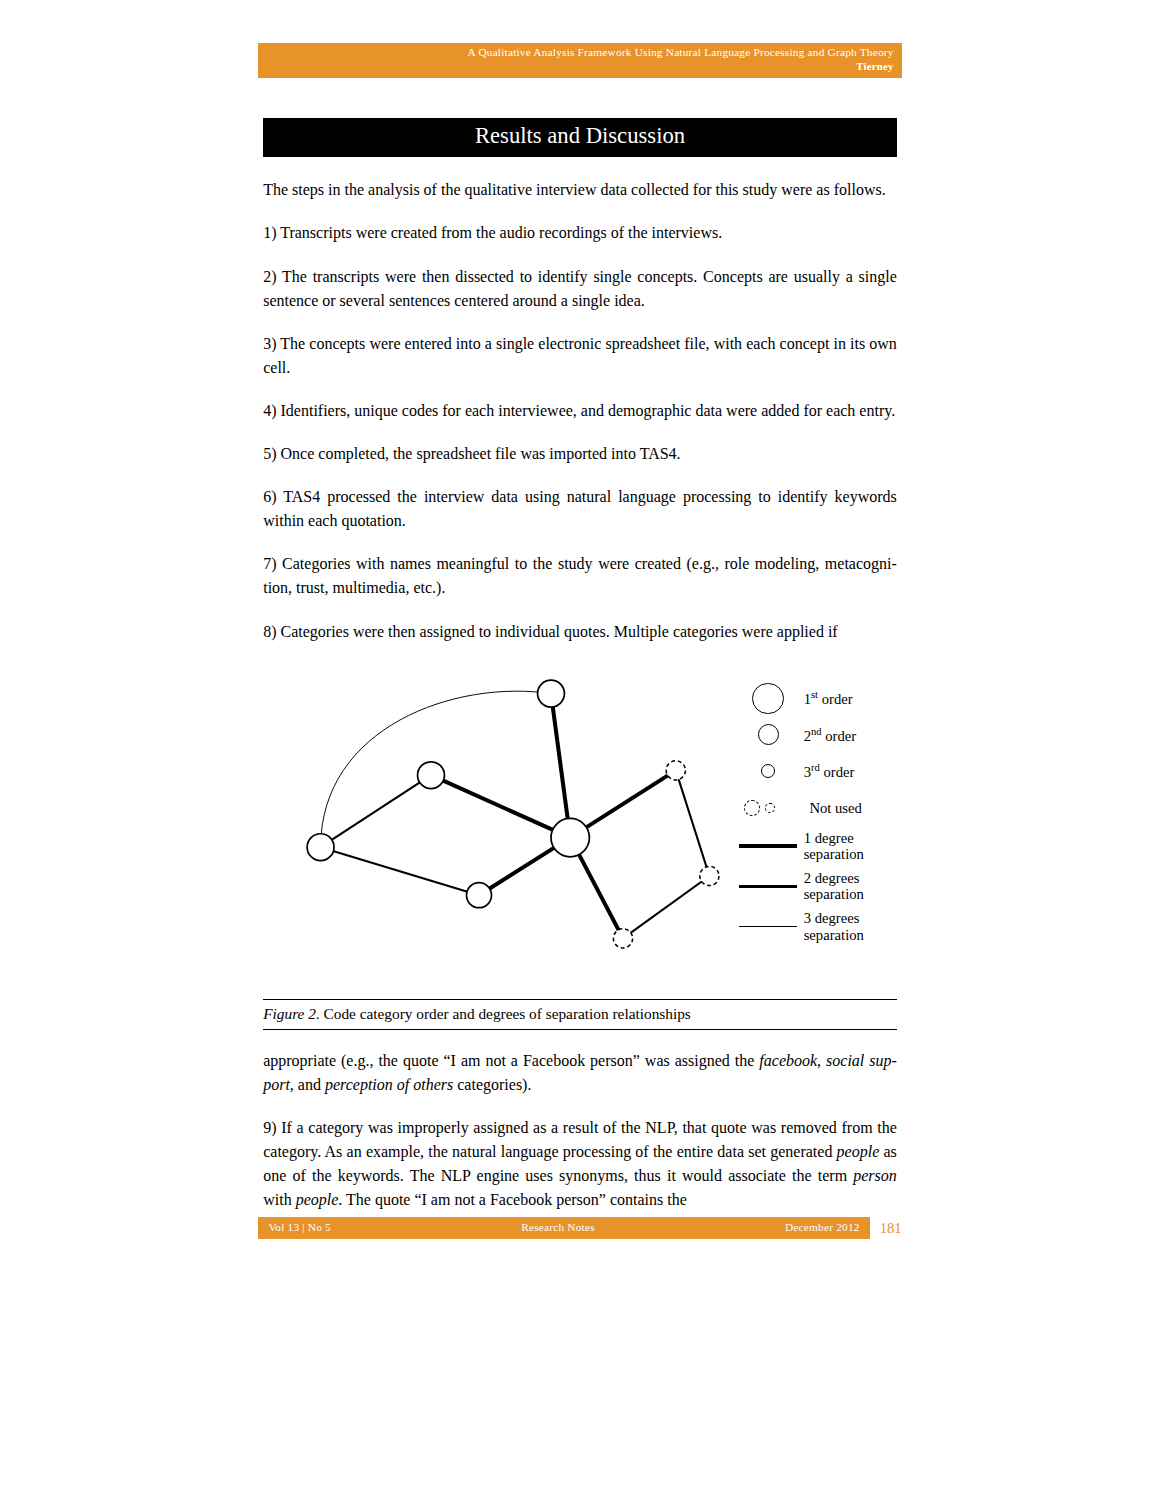A Qualitative Analysis Framework Using Natural Language Processing and Graph Theory Tierney
Results and Discussion
The steps in the analysis of the qualitative interview data collected for this study were as follows.
1) Transcripts were created from the audio recordings of the interviews.
2) The transcripts were then dissected to identify single concepts. Concepts are usually a single sentence or several sentences centered around a single idea.
3) The concepts were entered into a single electronic spreadsheet file, with each concept in its own cell.
4) Identifiers, unique codes for each interviewee, and demographic data were added for each entry.
5) Once completed, the spreadsheet file was imported into TAS4.
6) TAS4 processed the interview data using natural language processing to identify keywords within each quotation.
7) Categories with names meaningful to the study were created (e.g., role modeling, metacognition, trust, multimedia, etc.).
8) Categories were then assigned to individual quotes. Multiple categories were applied if
1st order
2nd order
3rd order
Not used
1 degree
separation
2 degrees
separation
3 degrees
separation
Figure 2. Code category order and degrees of separation relationships
appropriate (e.g., the quote “I am not a Facebook person” was assigned the facebook, social support, and perception of others categories).
9) If a category was improperly assigned as a result of the NLP, that quote was removed from the category. As an example, the natural language processing of the entire data set generated people as one of the keywords. The NLP engine uses synonyms, thus it would associate the term person with people. The quote “I am not a Facebook person” contains the
Vol 13 | No 5 Research Notes December 2012
181